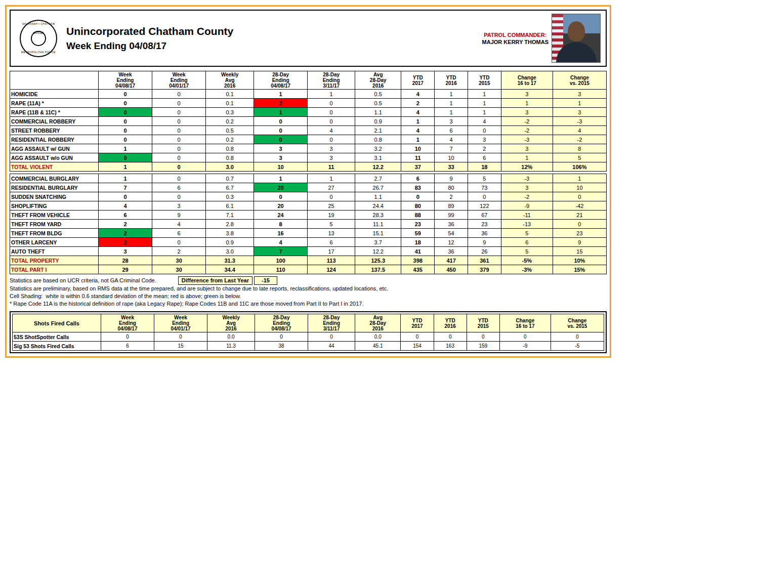SAVANNAH • CHATHAM
OFFICER
METROPOLITAN POLICE
Unincorporated Chatham County
Week Ending 04/08/17
PATROL COMMANDER:
MAJOR KERRY THOMAS
| | Week Ending 04/08/17 | Week Ending 04/01/17 | Weekly Avg 2016 | 28-Day Ending 04/08/17 | 28-Day Ending 3/11/17 | Avg 28-Day 2016 | YTD 2017 | YTD 2016 | YTD 2015 | Change 16 to 17 | Change vs. 2015 |
| --- | --- | --- | --- | --- | --- | --- | --- | --- | --- | --- | --- |
| HOMICIDE | 0 | 0 | 0.1 | 1 | 1 | 0.5 | 4 | 1 | 1 | 3 | 3 |
| RAPE (11A) * | 0 | 0 | 0.1 | 2 | 0 | 0.5 | 2 | 1 | 1 | 1 | 1 |
| RAPE (11B & 11C) * | 0 | 0 | 0.3 | 1 | 0 | 1.1 | 4 | 1 | 1 | 3 | 3 |
| COMMERCIAL ROBBERY | 0 | 0 | 0.2 | 0 | 0 | 0.9 | 1 | 3 | 4 | -2 | -3 |
| STREET ROBBERY | 0 | 0 | 0.5 | 0 | 4 | 2.1 | 4 | 6 | 0 | -2 | 4 |
| RESIDENTIAL ROBBERY | 0 | 0 | 0.2 | 0 | 0 | 0.8 | 1 | 4 | 3 | -3 | -2 |
| AGG ASSAULT w/ GUN | 1 | 0 | 0.8 | 3 | 3 | 3.2 | 10 | 7 | 2 | 3 | 8 |
| AGG ASSAULT w/o GUN | 0 | 0 | 0.8 | 3 | 3 | 3.1 | 11 | 10 | 6 | 1 | 5 |
| TOTAL VIOLENT | 1 | 0 | 3.0 | 10 | 11 | 12.2 | 37 | 33 | 18 | 12% | 106% |
| COMMERCIAL BURGLARY | 1 | 0 | 0.7 | 1 | 1 | 2.7 | 6 | 9 | 5 | -3 | 1 |
| RESIDENTIAL BURGLARY | 7 | 6 | 6.7 | 20 | 27 | 26.7 | 83 | 80 | 73 | 3 | 10 |
| SUDDEN SNATCHING | 0 | 0 | 0.3 | 0 | 0 | 1.1 | 0 | 2 | 0 | -2 | 0 |
| SHOPLIFTING | 4 | 3 | 6.1 | 20 | 25 | 24.4 | 80 | 89 | 122 | -9 | -42 |
| THEFT FROM VEHICLE | 6 | 9 | 7.1 | 24 | 19 | 28.3 | 88 | 99 | 67 | -11 | 21 |
| THEFT FROM YARD | 2 | 4 | 2.8 | 8 | 5 | 11.1 | 23 | 36 | 23 | -13 | 0 |
| THEFT FROM BLDG | 2 | 6 | 3.8 | 16 | 13 | 15.1 | 59 | 54 | 36 | 5 | 23 |
| OTHER LARCENY | 3 | 0 | 0.9 | 4 | 6 | 3.7 | 18 | 12 | 9 | 6 | 9 |
| AUTO THEFT | 3 | 2 | 3.0 | 7 | 17 | 12.2 | 41 | 36 | 26 | 5 | 15 |
| TOTAL PROPERTY | 28 | 30 | 31.3 | 100 | 113 | 125.3 | 398 | 417 | 361 | -5% | 10% |
| TOTAL PART I | 29 | 30 | 34.4 | 110 | 124 | 137.5 | 435 | 450 | 379 | -3% | 15% |
Statistics are based on UCR criteria, not GA Criminal Code. Difference from Last Year -15
Statistics are preliminary, based on RMS data at the time prepared, and are subject to change due to late reports, reclassifications, updated locations, etc.
Cell Shading: white is within 0.6 standard deviation of the mean; red is above; green is below.
* Rape Code 11A is the historical definition of rape (aka Legacy Rape); Rape Codes 11B and 11C are those moved from Part II to Part I in 2017.
| Shots Fired Calls | Week Ending 04/08/17 | Week Ending 04/01/17 | Weekly Avg 2016 | 28-Day Ending 04/08/17 | 28-Day Ending 3/11/17 | Avg 28-Day 2016 | YTD 2017 | YTD 2016 | YTD 2015 | Change 16 to 17 | Change vs. 2015 |
| --- | --- | --- | --- | --- | --- | --- | --- | --- | --- | --- | --- |
| 53S ShotSpotter Calls | 0 | 0 | 0.0 | 0 | 0 | 0.0 | 0 | 0 | 0 | 0 | 0 |
| Sig 53 Shots Fired Calls | 6 | 15 | 11.3 | 38 | 44 | 45.1 | 154 | 163 | 159 | -9 | -5 |